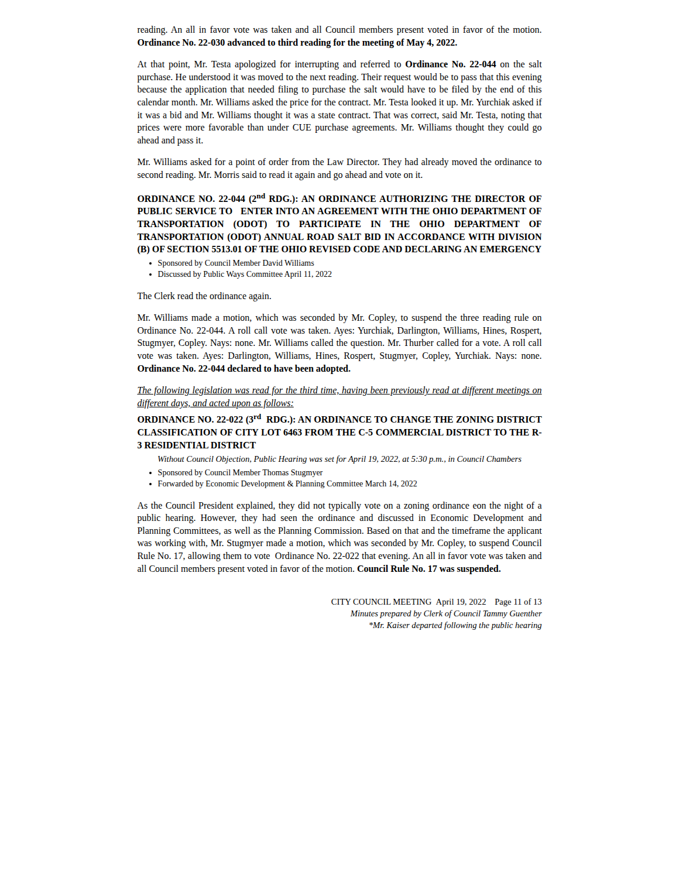reading. An all in favor vote was taken and all Council members present voted in favor of the motion. Ordinance No. 22-030 advanced to third reading for the meeting of May 4, 2022.
At that point, Mr. Testa apologized for interrupting and referred to Ordinance No. 22-044 on the salt purchase. He understood it was moved to the next reading. Their request would be to pass that this evening because the application that needed filing to purchase the salt would have to be filed by the end of this calendar month. Mr. Williams asked the price for the contract. Mr. Testa looked it up. Mr. Yurchiak asked if it was a bid and Mr. Williams thought it was a state contract. That was correct, said Mr. Testa, noting that prices were more favorable than under CUE purchase agreements. Mr. Williams thought they could go ahead and pass it.
Mr. Williams asked for a point of order from the Law Director. They had already moved the ordinance to second reading. Mr. Morris said to read it again and go ahead and vote on it.
ORDINANCE NO. 22-044 (2nd RDG.): AN ORDINANCE AUTHORIZING THE DIRECTOR OF PUBLIC SERVICE TO ENTER INTO AN AGREEMENT WITH THE OHIO DEPARTMENT OF TRANSPORTATION (ODOT) TO PARTICIPATE IN THE OHIO DEPARTMENT OF TRANSPORTATION (ODOT) ANNUAL ROAD SALT BID IN ACCORDANCE WITH DIVISION (B) OF SECTION 5513.01 OF THE OHIO REVISED CODE AND DECLARING AN EMERGENCY
Sponsored by Council Member David Williams
Discussed by Public Ways Committee April 11, 2022
The Clerk read the ordinance again.
Mr. Williams made a motion, which was seconded by Mr. Copley, to suspend the three reading rule on Ordinance No. 22-044. A roll call vote was taken. Ayes: Yurchiak, Darlington, Williams, Hines, Rospert, Stugmyer, Copley. Nays: none. Mr. Williams called the question. Mr. Thurber called for a vote. A roll call vote was taken. Ayes: Darlington, Williams, Hines, Rospert, Stugmyer, Copley, Yurchiak. Nays: none. Ordinance No. 22-044 declared to have been adopted.
The following legislation was read for the third time, having been previously read at different meetings on different days, and acted upon as follows:
ORDINANCE NO. 22-022 (3rd RDG.): AN ORDINANCE TO CHANGE THE ZONING DISTRICT CLASSIFICATION OF CITY LOT 6463 FROM THE C-5 COMMERCIAL DISTRICT TO THE R-3 RESIDENTIAL DISTRICT
Without Council Objection, Public Hearing was set for April 19, 2022, at 5:30 p.m., in Council Chambers
Sponsored by Council Member Thomas Stugmyer
Forwarded by Economic Development & Planning Committee March 14, 2022
As the Council President explained, they did not typically vote on a zoning ordinance eon the night of a public hearing. However, they had seen the ordinance and discussed in Economic Development and Planning Committees, as well as the Planning Commission. Based on that and the timeframe the applicant was working with, Mr. Stugmyer made a motion, which was seconded by Mr. Copley, to suspend Council Rule No. 17, allowing them to vote Ordinance No. 22-022 that evening. An all in favor vote was taken and all Council members present voted in favor of the motion. Council Rule No. 17 was suspended.
CITY COUNCIL MEETING April 19, 2022 Page 11 of 13
Minutes prepared by Clerk of Council Tammy Guenther
*Mr. Kaiser departed following the public hearing